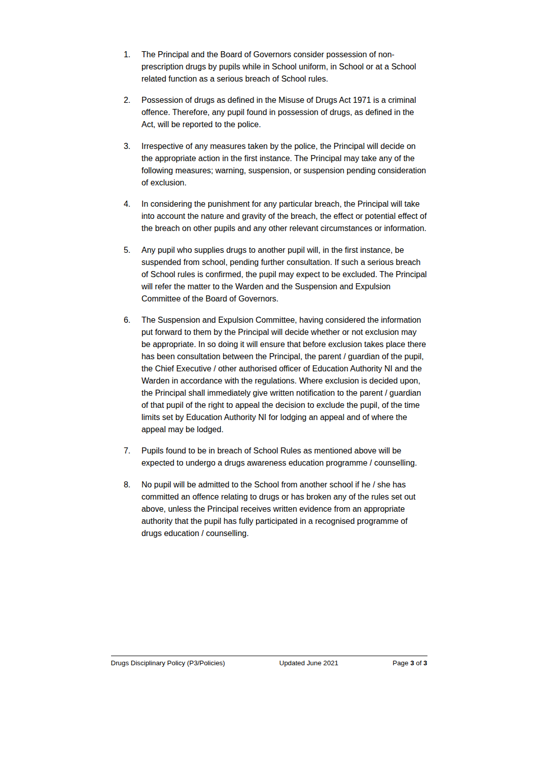The Principal and the Board of Governors consider possession of non-prescription drugs by pupils while in School uniform, in School or at a School related function as a serious breach of School rules.
Possession of drugs as defined in the Misuse of Drugs Act 1971 is a criminal offence. Therefore, any pupil found in possession of drugs, as defined in the Act, will be reported to the police.
Irrespective of any measures taken by the police, the Principal will decide on the appropriate action in the first instance. The Principal may take any of the following measures; warning, suspension, or suspension pending consideration of exclusion.
In considering the punishment for any particular breach, the Principal will take into account the nature and gravity of the breach, the effect or potential effect of the breach on other pupils and any other relevant circumstances or information.
Any pupil who supplies drugs to another pupil will, in the first instance, be suspended from school, pending further consultation. If such a serious breach of School rules is confirmed, the pupil may expect to be excluded. The Principal will refer the matter to the Warden and the Suspension and Expulsion Committee of the Board of Governors.
The Suspension and Expulsion Committee, having considered the information put forward to them by the Principal will decide whether or not exclusion may be appropriate. In so doing it will ensure that before exclusion takes place there has been consultation between the Principal, the parent / guardian of the pupil, the Chief Executive / other authorised officer of Education Authority NI and the Warden in accordance with the regulations. Where exclusion is decided upon, the Principal shall immediately give written notification to the parent / guardian of that pupil of the right to appeal the decision to exclude the pupil, of the time limits set by Education Authority NI for lodging an appeal and of where the appeal may be lodged.
Pupils found to be in breach of School Rules as mentioned above will be expected to undergo a drugs awareness education programme / counselling.
No pupil will be admitted to the School from another school if he / she has committed an offence relating to drugs or has broken any of the rules set out above, unless the Principal receives written evidence from an appropriate authority that the pupil has fully participated in a recognised programme of drugs education / counselling.
Drugs Disciplinary Policy (P3/Policies) Updated June 2021 Page 3 of 3